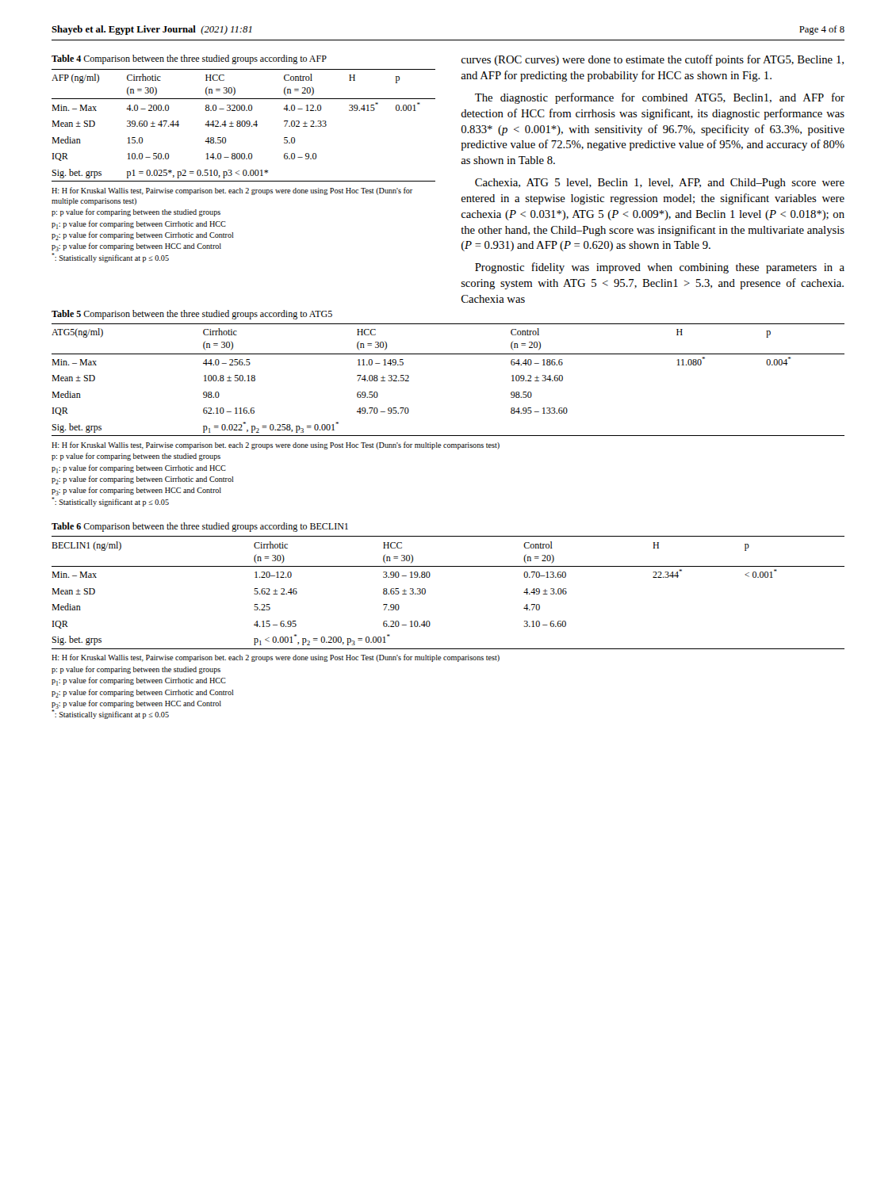Shayeb et al. Egypt Liver Journal (2021) 11:81 Page 4 of 8
Table 4 Comparison between the three studied groups according to AFP
| AFP (ng/ml) | Cirrhotic (n = 30) | HCC (n = 30) | Control (n = 20) | H | p |
| --- | --- | --- | --- | --- | --- |
| Min. – Max | 4.0 – 200.0 | 8.0 – 3200.0 | 4.0 – 12.0 | 39.415 * | 0.001 * |
| Mean ± SD | 39.60 ± 47.44 | 442.4 ± 809.4 | 7.02 ± 2.33 | | |
| Median | 15.0 | 48.50 | 5.0 | | |
| IQR | 10.0 – 50.0 | 14.0 – 800.0 | 6.0 – 9.0 | | |
| Sig. bet. grps | p1 = 0.025*, p2 = 0.510, p3 < 0.001* |
H: H for Kruskal Wallis test, Pairwise comparison bet. each 2 groups were done using Post Hoc Test (Dunn's for multiple comparisons test)
p: p value for comparing between the studied groups
p1: p value for comparing between Cirrhotic and HCC
p2: p value for comparing between Cirrhotic and Control
p3: p value for comparing between HCC and Control
*: Statistically significant at p ≤ 0.05
curves (ROC curves) were done to estimate the cutoff points for ATG5, Becline 1, and AFP for predicting the probability for HCC as shown in Fig. 1.
The diagnostic performance for combined ATG5, Beclin1, and AFP for detection of HCC from cirrhosis was significant, its diagnostic performance was 0.833* (p < 0.001*), with sensitivity of 96.7%, specificity of 63.3%, positive predictive value of 72.5%, negative predictive value of 95%, and accuracy of 80% as shown in Table 8.
Cachexia, ATG 5 level, Beclin 1, level, AFP, and Child–Pugh score were entered in a stepwise logistic regression model; the significant variables were cachexia (P < 0.031*), ATG 5 (P < 0.009*), and Beclin 1 level (P < 0.018*); on the other hand, the Child–Pugh score was insignificant in the multivariate analysis (P = 0.931) and AFP (P = 0.620) as shown in Table 9.
Prognostic fidelity was improved when combining these parameters in a scoring system with ATG 5 < 95.7, Beclin1 > 5.3, and presence of cachexia. Cachexia was
Table 5 Comparison between the three studied groups according to ATG5
| ATG5(ng/ml) | Cirrhotic (n = 30) | HCC (n = 30) | Control (n = 20) | H | p |
| --- | --- | --- | --- | --- | --- |
| Min. – Max | 44.0 – 256.5 | 11.0 – 149.5 | 64.40 – 186.6 | 11.080 * | 0.004 * |
| Mean ± SD | 100.8 ± 50.18 | 74.08 ± 32.52 | 109.2 ± 34.60 | | |
| Median | 98.0 | 69.50 | 98.50 | | |
| IQR | 62.10 – 116.6 | 49.70 – 95.70 | 84.95 – 133.60 | | |
| Sig. bet. grps | p 1 = 0.022 * , p 2 = 0.258, p 3 = 0.001 * |
H: H for Kruskal Wallis test, Pairwise comparison bet. each 2 groups were done using Post Hoc Test (Dunn's for multiple comparisons test)
p: p value for comparing between the studied groups
p1: p value for comparing between Cirrhotic and HCC
p2: p value for comparing between Cirrhotic and Control
p3: p value for comparing between HCC and Control
*: Statistically significant at p ≤ 0.05
Table 6 Comparison between the three studied groups according to BECLIN1
| BECLIN1 (ng/ml) | Cirrhotic (n = 30) | HCC (n = 30) | Control (n = 20) | H | p |
| --- | --- | --- | --- | --- | --- |
| Min. – Max | 1.20–12.0 | 3.90 – 19.80 | 0.70–13.60 | 22.344 * | < 0.001 * |
| Mean ± SD | 5.62 ± 2.46 | 8.65 ± 3.30 | 4.49 ± 3.06 | | |
| Median | 5.25 | 7.90 | 4.70 | | |
| IQR | 4.15 – 6.95 | 6.20 – 10.40 | 3.10 – 6.60 | | |
| Sig. bet. grps | p 1 < 0.001 * , p 2 = 0.200, p 3 = 0.001 * |
H: H for Kruskal Wallis test, Pairwise comparison bet. each 2 groups were done using Post Hoc Test (Dunn's for multiple comparisons test)
p: p value for comparing between the studied groups
p1: p value for comparing between Cirrhotic and HCC
p2: p value for comparing between Cirrhotic and Control
p3: p value for comparing between HCC and Control
*: Statistically significant at p ≤ 0.05